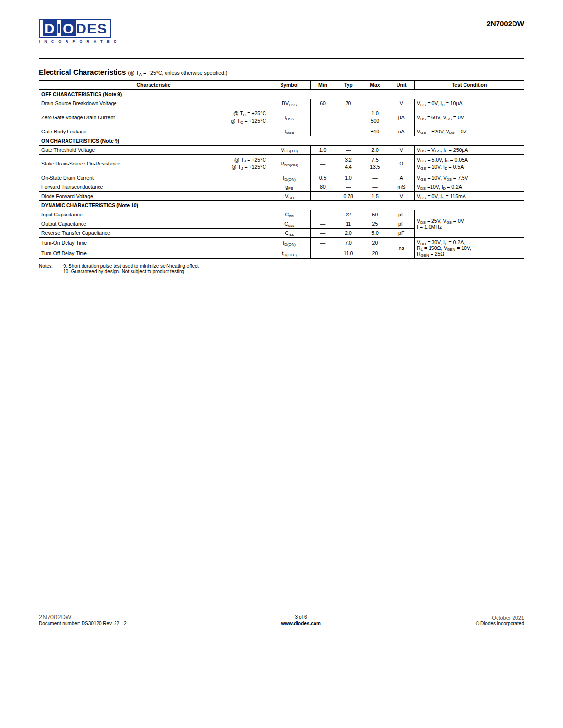DIODES
I N C O R P O R A T E D
2N7002DW
Electrical Characteristics (@ TA = +25°C, unless otherwise specified.)
| Characteristic | Symbol | Min | Typ | Max | Unit | Test Condition |
| --- | --- | --- | --- | --- | --- | --- |
| OFF CHARACTERISTICS (Note 9) |
| Drain-Source Breakdown Voltage | BV DSS | 60 | 70 | — | V | V GS = 0V, I D = 10µA |
| Zero Gate Voltage Drain Current @ T C = +25°C @ T C = +125°C | I DSS | — | — | 1.0 500 | µA | V DS = 60V, V GS = 0V |
| Gate-Body Leakage | I GSS | — | — | ±10 | nA | V GS = ±20V, V DS = 0V |
| ON CHARACTERISTICS (Note 9) |
| Gate Threshold Voltage | V GS(TH) | 1.0 | — | 2.0 | V | V DS = V GS , I D = 250µA |
| Static Drain-Source On-Resistance @ T J = +25°C @ T J = +125°C | R DS(ON) | — | 3.2 4.4 | 7.5 13.5 | Ω | V GS = 5.0V, I D = 0.05A V GS = 10V, I D = 0.5A |
| On-State Drain Current | I D(ON) | 0.5 | 1.0 | — | A | V GS = 10V, V DS = 7.5V |
| Forward Transconductance | g FS | 80 | — | — | mS | V DS =10V, I D = 0.2A |
| Diode Forward Voltage | V SD | — | 0.78 | 1.5 | V | V GS = 0V, I S = 115mA |
| DYNAMIC CHARACTERISTICS (Note 10) |
| Input Capacitance | C iss | — | 22 | 50 | pF | V DS = 25V, V GS = 0V f = 1.0MHz |
| Output Capacitance | C oss | — | 11 | 25 | pF |
| Reverse Transfer Capacitance | C rss | — | 2.0 | 5.0 | pF |
| Turn-On Delay Time | t D(ON) | — | 7.0 | 20 | ns | V DD = 30V, I D = 0.2A, R L = 150Ω, V GEN = 10V, R GEN = 25Ω |
| Turn-Off Delay Time | t D(OFF) | — | 11.0 | 20 |
Notes: 9. Short duration pulse test used to minimize self-heating effect.
10. Guaranteed by design. Not subject to product testing.
2N7002DW
Document number: DS30120 Rev. 22 - 2
3 of 6
www.diodes.com
October 2021
© Diodes Incorporated